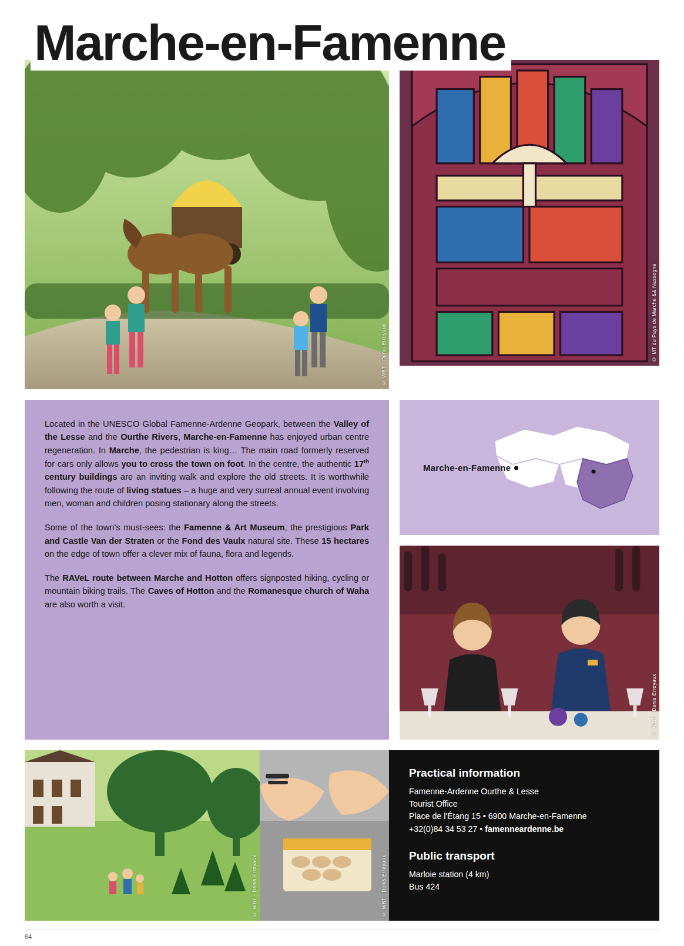Marche-en-Famenne
© WBT - Denis Erroyaux
© MT du Pays de Marche && Nassogne
Located in the UNESCO Global Famenne-Ardenne Geopark, between the Valley of the Lesse and the Ourthe Rivers, Marche-en-Famenne has enjoyed urban centre regeneration. In Marche, the pedestrian is king… The main road formerly reserved for cars only allows you to cross the town on foot. In the centre, the authentic 17th century buildings are an inviting walk and explore the old streets. It is worthwhile following the route of living statues – a huge and very surreal annual event involving men, woman and children posing stationary along the streets.
Some of the town's must-sees: the Famenne & Art Museum, the prestigious Park and Castle Van der Straten or the Fond des Vaulx natural site. These 15 hectares on the edge of town offer a clever mix of fauna, flora and legends.
The RAVeL route between Marche and Hotton offers signposted hiking, cycling or mountain biking trails. The Caves of Hotton and the Romanesque church of Waha are also worth a visit.
Marche-en-Famenne
© WBT - Denis Erroyaux
© WBT - Denis Erroyaux
© WBT - Denis Erroyaux
Practical information
Famenne-Ardenne Ourthe & Lesse
Tourist Office
Place de l'Étang 15 • 6900 Marche-en-Famenne
+32(0)84 34 53 27 • famenneardenne.be
Public transport
Marloie station (4 km)
Bus 424
64